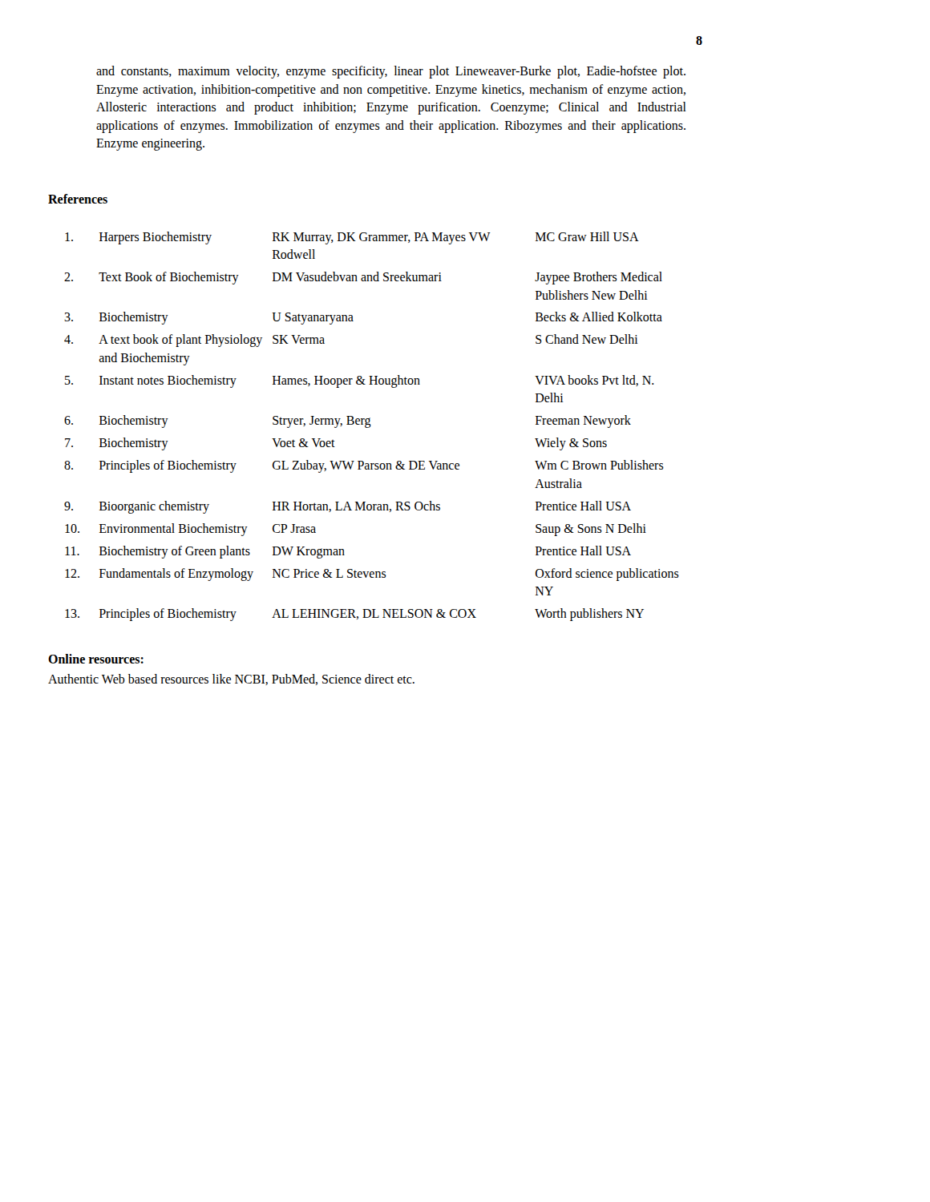8
and constants, maximum velocity, enzyme specificity, linear plot Lineweaver-Burke plot, Eadie-hofstee plot. Enzyme activation, inhibition-competitive and non competitive. Enzyme kinetics, mechanism of enzyme action, Allosteric interactions and product inhibition; Enzyme purification. Coenzyme; Clinical and Industrial applications of enzymes. Immobilization of enzymes and their application. Ribozymes and their applications. Enzyme engineering.
References
| 1. | Harpers Biochemistry | RK Murray, DK Grammer, PA Mayes VW Rodwell | MC Graw Hill USA |
| 2. | Text Book of Biochemistry | DM Vasudebvan and Sreekumari | Jaypee Brothers Medical Publishers New Delhi |
| 3. | Biochemistry | U Satyanaryana | Becks & Allied Kolkotta |
| 4. | A text book of plant Physiology and Biochemistry | SK Verma | S Chand New Delhi |
| 5. | Instant notes Biochemistry | Hames, Hooper & Houghton | VIVA books Pvt ltd, N. Delhi |
| 6. | Biochemistry | Stryer, Jermy, Berg | Freeman Newyork |
| 7. | Biochemistry | Voet & Voet | Wiely & Sons |
| 8. | Principles of Biochemistry | GL Zubay, WW Parson & DE Vance | Wm C Brown Publishers Australia |
| 9. | Bioorganic chemistry | HR Hortan, LA Moran, RS Ochs | Prentice Hall USA |
| 10. | Environmental Biochemistry | CP Jrasa | Saup & Sons N Delhi |
| 11. | Biochemistry of Green plants | DW Krogman | Prentice Hall USA |
| 12. | Fundamentals of Enzymology | NC Price & L Stevens | Oxford science publications NY |
| 13. | Principles of Biochemistry | AL LEHINGER, DL NELSON & COX | Worth publishers NY |
Online resources:
Authentic Web based resources like NCBI, PubMed, Science direct etc.